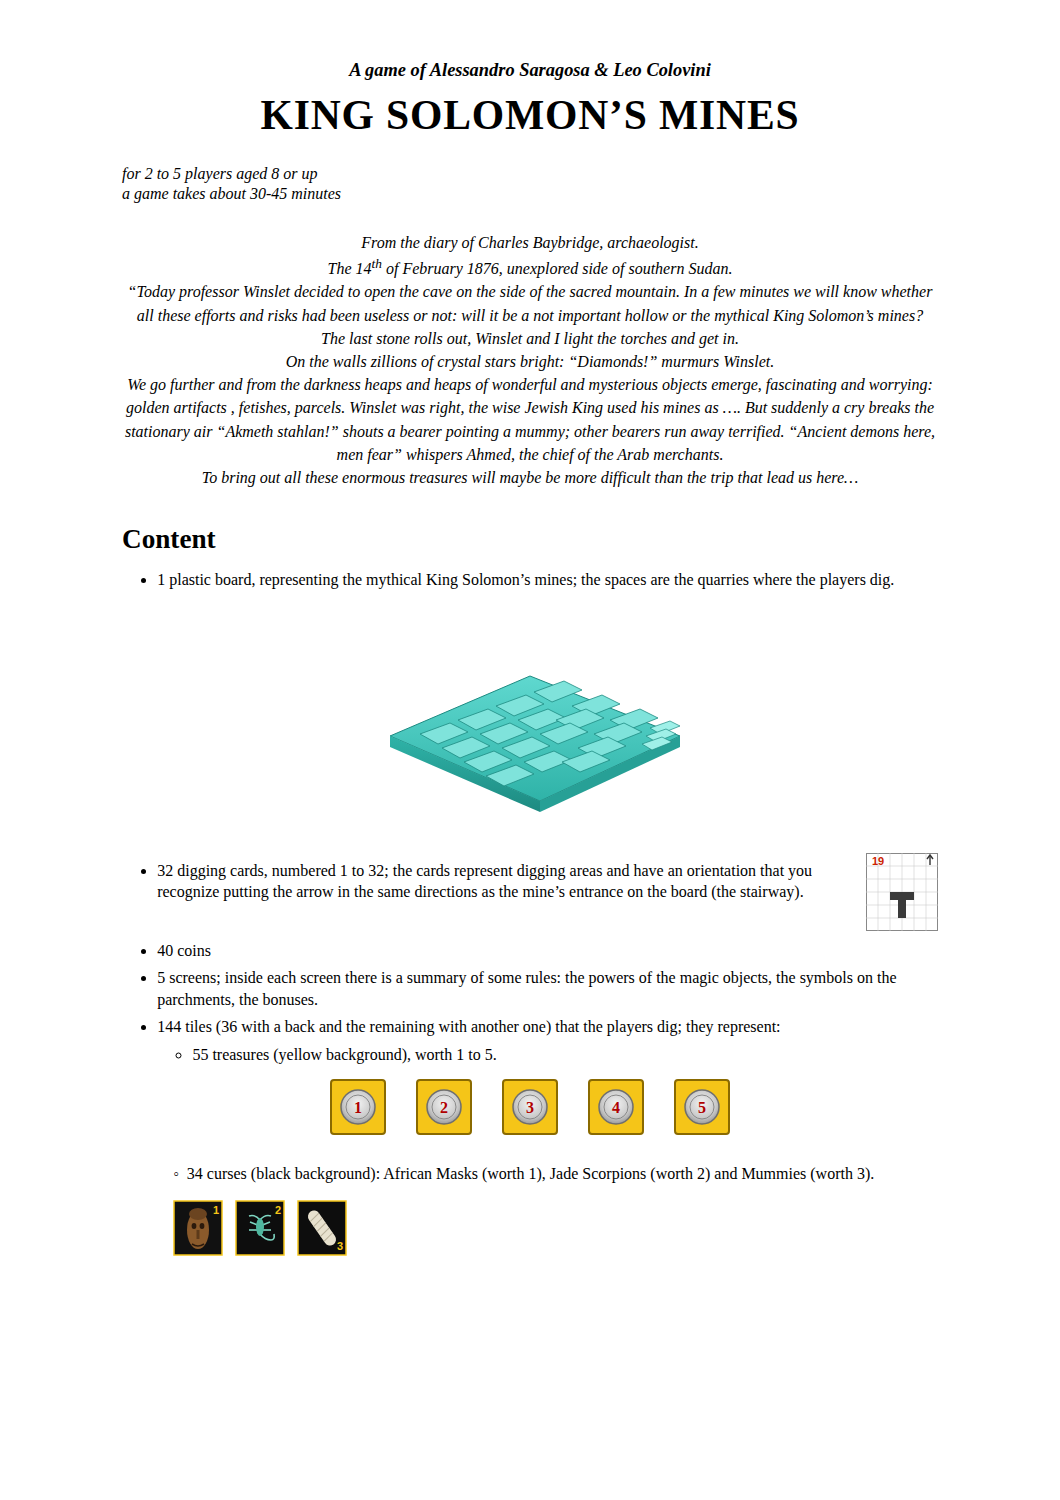A game of Alessandro Saragosa & Leo Colovini
KING SOLOMON’S MINES
for 2 to 5 players aged 8 or up
a game takes about 30-45 minutes
From the diary of Charles Baybridge, archaeologist.
The 14th of February 1876, unexplored side of southern Sudan.
“Today professor Winslet decided to open the cave on the side of the sacred mountain. In a few minutes we will know whether all these efforts and risks had been useless or not: will it be a not important hollow or the mythical King Solomon’s mines?
The last stone rolls out, Winslet and I light the torches and get in.
On the walls zillions of crystal stars bright: “Diamonds!” murmurs Winslet.
We go further and from the darkness heaps and heaps of wonderful and mysterious objects emerge, fascinating and worrying: golden artifacts , fetishes, parcels. Winslet was right, the wise Jewish King used his mines as …. But suddenly a cry breaks the stationary air “Akmeth stahlan!” shouts a bearer pointing a mummy; other bearers run away terrified. “Ancient demons here, men fear” whispers Ahmed, the chief of the Arab merchants.
To bring out all these enormous treasures will maybe be more difficult than the trip that lead us here…
Content
1 plastic board, representing the mythical King Solomon’s mines; the spaces are the quarries where the players dig.
32 digging cards, numbered 1 to 32; the cards represent digging areas and have an orientation that you recognize putting the arrow in the same directions as the mine’s entrance on the board (the stairway).
19
40 coins
5 screens; inside each screen there is a summary of some rules: the powers of the magic objects, the symbols on the parchments, the bonuses.
144 tiles (36 with a back and the remaining with another one) that the players dig; they represent:
55 treasures (yellow background), worth 1 to 5.
1 2 3 4 5
◦ 34 curses (black background): African Masks (worth 1), Jade Scorpions (worth 2) and Mummies (worth 3).
1 2 3